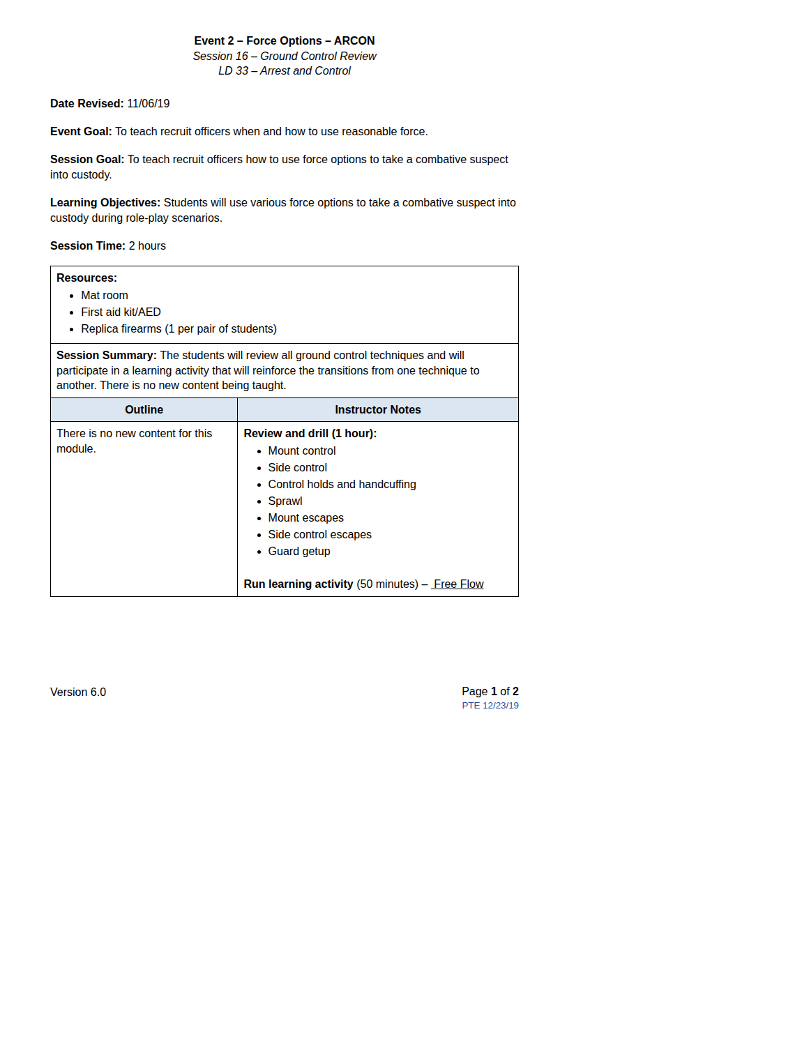Event 2 – Force Options – ARCON
Session 16 – Ground Control Review
LD 33 – Arrest and Control
Date Revised: 11/06/19
Event Goal: To teach recruit officers when and how to use reasonable force.
Session Goal: To teach recruit officers how to use force options to take a combative suspect into custody.
Learning Objectives: Students will use various force options to take a combative suspect into custody during role-play scenarios.
Session Time: 2 hours
| Resources: Mat room First aid kit/AED Replica firearms (1 per pair of students) |
| Session Summary: The students will review all ground control techniques and will participate in a learning activity that will reinforce the transitions from one technique to another. There is no new content being taught. |
| Outline | Instructor Notes |
| There is no new content for this module. | Review and drill (1 hour): Mount control Side control Control holds and handcuffing Sprawl Mount escapes Side control escapes Guard getup Run learning activity (50 minutes) – Free Flow |
Version 6.0
Page 1 of 2
PTE 12/23/19